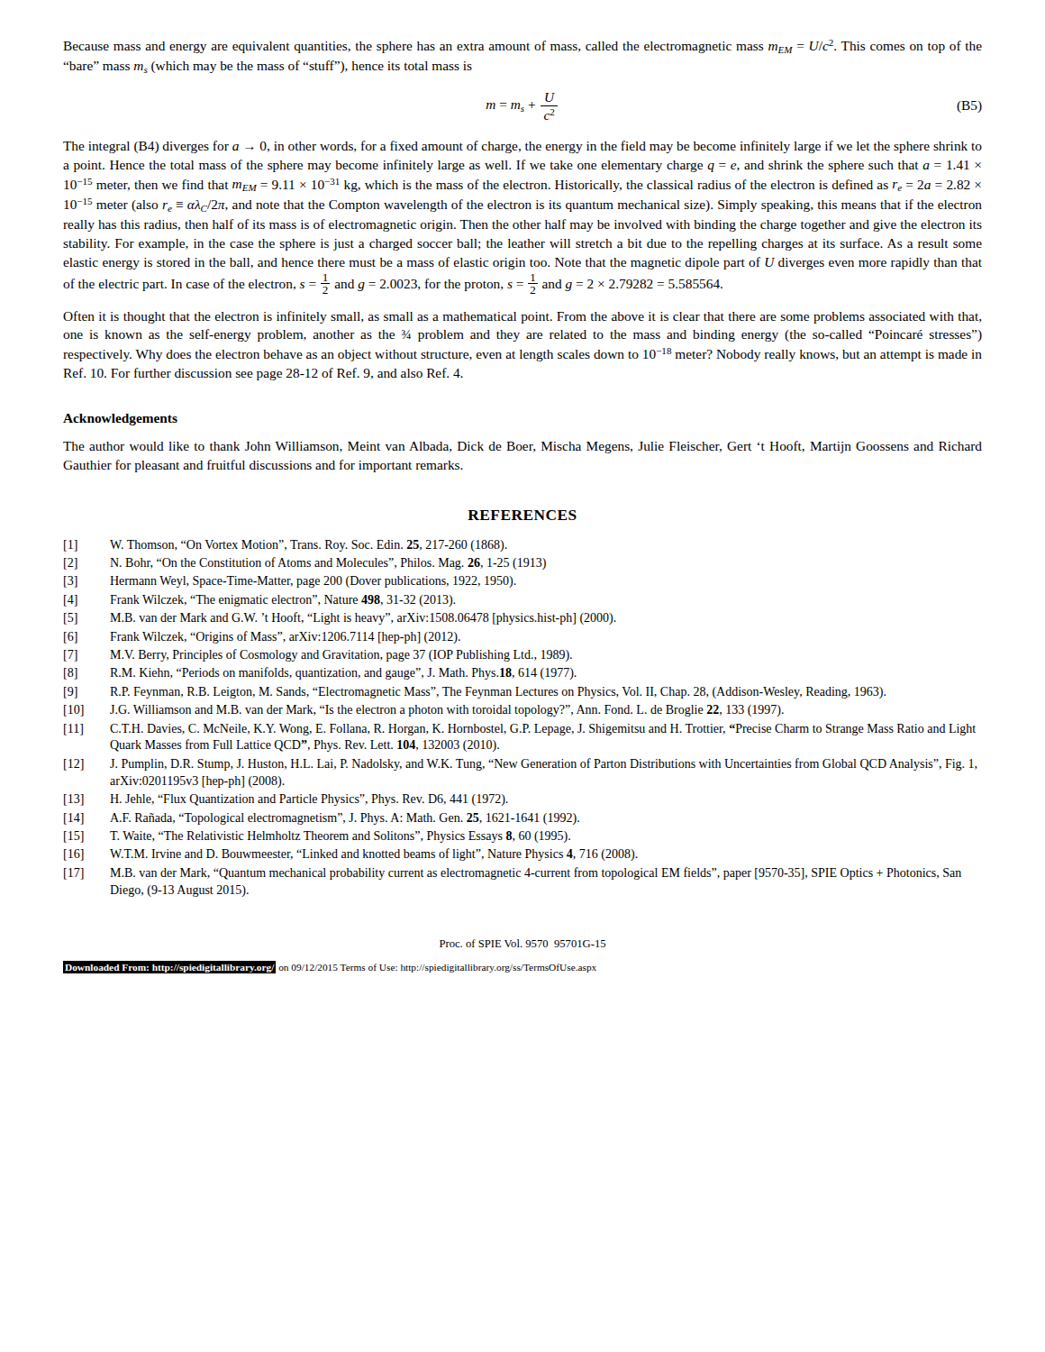Because mass and energy are equivalent quantities, the sphere has an extra amount of mass, called the electromagnetic mass mEM = U/c2. This comes on top of the “bare” mass ms (which may be the mass of “stuff”), hence its total mass is
m = ms + Uc2
(B5)
The integral (B4) diverges for a → 0, in other words, for a fixed amount of charge, the energy in the field may be become infinitely large if we let the sphere shrink to a point. Hence the total mass of the sphere may become infinitely large as well. If we take one elementary charge q = e, and shrink the sphere such that a = 1.41 × 10−15 meter, then we find that mEM = 9.11 × 10−31 kg, which is the mass of the electron. Historically, the classical radius of the electron is defined as re = 2a = 2.82 × 10−15 meter (also re ≡ αλC/2π, and note that the Compton wavelength of the electron is its quantum mechanical size). Simply speaking, this means that if the electron really has this radius, then half of its mass is of electromagnetic origin. Then the other half may be involved with binding the charge together and give the electron its stability. For example, in the case the sphere is just a charged soccer ball; the leather will stretch a bit due to the repelling charges at its surface. As a result some elastic energy is stored in the ball, and hence there must be a mass of elastic origin too. Note that the magnetic dipole part of U diverges even more rapidly than that of the electric part. In case of the electron, s = 12 and g = 2.0023, for the proton, s = 12 and g = 2 × 2.79282 = 5.585564.
Often it is thought that the electron is infinitely small, as small as a mathematical point. From the above it is clear that there are some problems associated with that, one is known as the self-energy problem, another as the ¾ problem and they are related to the mass and binding energy (the so-called “Poincaré stresses”) respectively. Why does the electron behave as an object without structure, even at length scales down to 10−18 meter? Nobody really knows, but an attempt is made in Ref. 10. For further discussion see page 28-12 of Ref. 9, and also Ref. 4.
Acknowledgements
The author would like to thank John Williamson, Meint van Albada, Dick de Boer, Mischa Megens, Julie Fleischer, Gert ‘t Hooft, Martijn Goossens and Richard Gauthier for pleasant and fruitful discussions and for important remarks.
REFERENCES
| [1] | W. Thomson, “On Vortex Motion”, Trans. Roy. Soc. Edin. 25 , 217-260 (1868). |
| [2] | N. Bohr, “On the Constitution of Atoms and Molecules”, Philos. Mag. 26 , 1-25 (1913) |
| [3] | Hermann Weyl, Space-Time-Matter, page 200 (Dover publications, 1922, 1950). |
| [4] | Frank Wilczek, “The enigmatic electron”, Nature 498 , 31-32 (2013). |
| [5] | M.B. van der Mark and G.W. ’t Hooft, “Light is heavy”, arXiv:1508.06478 [physics.hist-ph] (2000). |
| [6] | Frank Wilczek, “Origins of Mass”, arXiv:1206.7114 [hep-ph] (2012). |
| [7] | M.V. Berry, Principles of Cosmology and Gravitation, page 37 (IOP Publishing Ltd., 1989). |
| [8] | R.M. Kiehn, “Periods on manifolds, quantization, and gauge”, J. Math. Phys. 18 , 614 (1977). |
| [9] | R.P. Feynman, R.B. Leigton, M. Sands, “Electromagnetic Mass”, The Feynman Lectures on Physics, Vol. II, Chap. 28, (Addison-Wesley, Reading, 1963). |
| [10] | J.G. Williamson and M.B. van der Mark, “Is the electron a photon with toroidal topology?”, Ann. Fond. L. de Broglie 22 , 133 (1997). |
| [11] | C.T.H. Davies, C. McNeile, K.Y. Wong, E. Follana, R. Horgan, K. Hornbostel, G.P. Lepage, J. Shigemitsu and H. Trottier, “ Precise Charm to Strange Mass Ratio and Light Quark Masses from Full Lattice QCD ” , Phys. Rev. Lett. 104 , 132003 (2010). |
| [12] | J. Pumplin, D.R. Stump, J. Huston, H.L. Lai, P. Nadolsky, and W.K. Tung, “New Generation of Parton Distributions with Uncertainties from Global QCD Analysis”, Fig. 1, arXiv:0201195v3 [hep-ph] (2008). |
| [13] | H. Jehle, “Flux Quantization and Particle Physics”, Phys. Rev. D6, 441 (1972). |
| [14] | A.F. Rañada, “Topological electromagnetism”, J. Phys. A: Math. Gen. 25 , 1621-1641 (1992). |
| [15] | T. Waite, “The Relativistic Helmholtz Theorem and Solitons”, Physics Essays 8 , 60 (1995). |
| [16] | W.T.M. Irvine and D. Bouwmeester, “Linked and knotted beams of light”, Nature Physics 4 , 716 (2008). |
| [17] | M.B. van der Mark, “Quantum mechanical probability current as electromagnetic 4-current from topological EM fields”, paper [9570-35], SPIE Optics + Photonics, San Diego, (9-13 August 2015). |
Proc. of SPIE Vol. 9570 95701G-15
Downloaded From: http://spiedigitallibrary.org/ on 09/12/2015 Terms of Use: http://spiedigitallibrary.org/ss/TermsOfUse.aspx